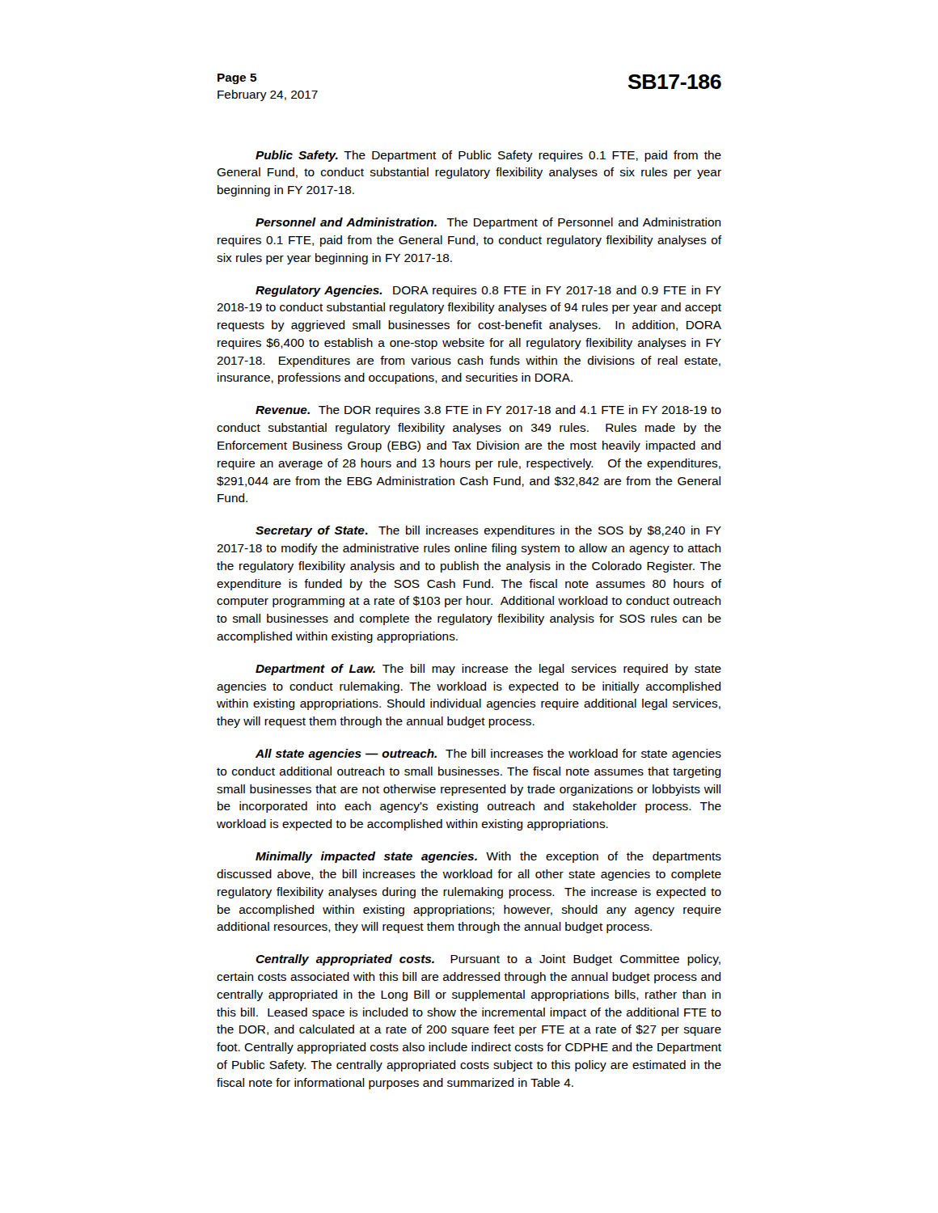Page 5
February 24, 2017
SB17-186
Public Safety. The Department of Public Safety requires 0.1 FTE, paid from the General Fund, to conduct substantial regulatory flexibility analyses of six rules per year beginning in FY 2017-18.
Personnel and Administration. The Department of Personnel and Administration requires 0.1 FTE, paid from the General Fund, to conduct regulatory flexibility analyses of six rules per year beginning in FY 2017-18.
Regulatory Agencies. DORA requires 0.8 FTE in FY 2017-18 and 0.9 FTE in FY 2018-19 to conduct substantial regulatory flexibility analyses of 94 rules per year and accept requests by aggrieved small businesses for cost-benefit analyses. In addition, DORA requires $6,400 to establish a one-stop website for all regulatory flexibility analyses in FY 2017-18. Expenditures are from various cash funds within the divisions of real estate, insurance, professions and occupations, and securities in DORA.
Revenue. The DOR requires 3.8 FTE in FY 2017-18 and 4.1 FTE in FY 2018-19 to conduct substantial regulatory flexibility analyses on 349 rules. Rules made by the Enforcement Business Group (EBG) and Tax Division are the most heavily impacted and require an average of 28 hours and 13 hours per rule, respectively. Of the expenditures, $291,044 are from the EBG Administration Cash Fund, and $32,842 are from the General Fund.
Secretary of State. The bill increases expenditures in the SOS by $8,240 in FY 2017-18 to modify the administrative rules online filing system to allow an agency to attach the regulatory flexibility analysis and to publish the analysis in the Colorado Register. The expenditure is funded by the SOS Cash Fund. The fiscal note assumes 80 hours of computer programming at a rate of $103 per hour. Additional workload to conduct outreach to small businesses and complete the regulatory flexibility analysis for SOS rules can be accomplished within existing appropriations.
Department of Law. The bill may increase the legal services required by state agencies to conduct rulemaking. The workload is expected to be initially accomplished within existing appropriations. Should individual agencies require additional legal services, they will request them through the annual budget process.
All state agencies — outreach. The bill increases the workload for state agencies to conduct additional outreach to small businesses. The fiscal note assumes that targeting small businesses that are not otherwise represented by trade organizations or lobbyists will be incorporated into each agency's existing outreach and stakeholder process. The workload is expected to be accomplished within existing appropriations.
Minimally impacted state agencies. With the exception of the departments discussed above, the bill increases the workload for all other state agencies to complete regulatory flexibility analyses during the rulemaking process. The increase is expected to be accomplished within existing appropriations; however, should any agency require additional resources, they will request them through the annual budget process.
Centrally appropriated costs. Pursuant to a Joint Budget Committee policy, certain costs associated with this bill are addressed through the annual budget process and centrally appropriated in the Long Bill or supplemental appropriations bills, rather than in this bill. Leased space is included to show the incremental impact of the additional FTE to the DOR, and calculated at a rate of 200 square feet per FTE at a rate of $27 per square foot. Centrally appropriated costs also include indirect costs for CDPHE and the Department of Public Safety. The centrally appropriated costs subject to this policy are estimated in the fiscal note for informational purposes and summarized in Table 4.